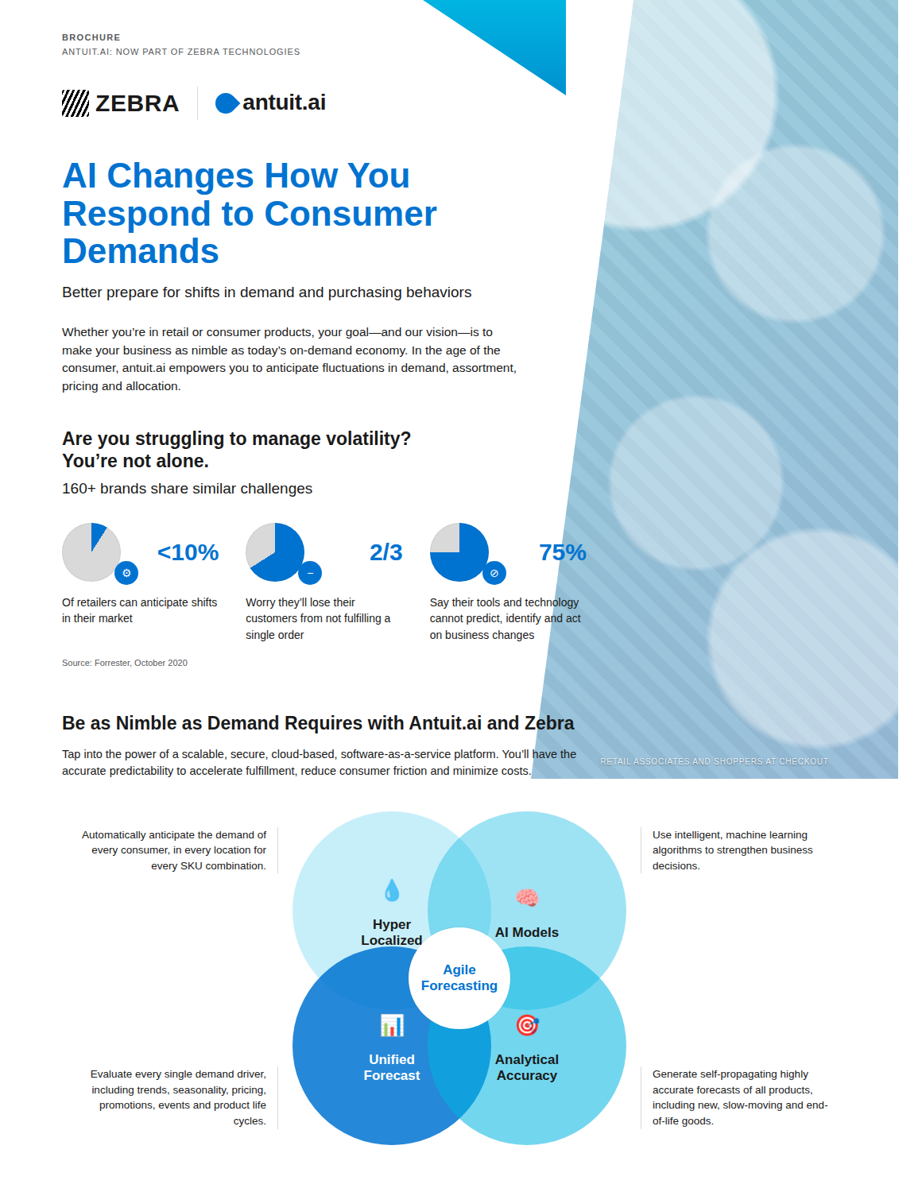Retail associates and shoppers at checkout
BROCHURE ANTUIT.AI: NOW PART OF ZEBRA TECHNOLOGIES
ZEBRA
antuit.ai
AI Changes How You Respond to Consumer Demands
Better prepare for shifts in demand and purchasing behaviors
Whether you’re in retail or consumer products, your goal—and our vision—is to make your business as nimble as today’s on-demand economy. In the age of the consumer, antuit.ai empowers you to anticipate fluctuations in demand, assortment, pricing and allocation.
Are you struggling to manage volatility?
You’re not alone.
160+ brands share similar challenges
⚙
<10%
Of retailers can anticipate shifts in their market
−
2/3
Worry they’ll lose their customers from not fulfilling a single order
⊘
75%
Say their tools and technology cannot predict, identify and act on business changes
Source: Forrester, October 2020
Be as Nimble as Demand Requires with Antuit.ai and Zebra
Tap into the power of a scalable, secure, cloud-based, software-as-a-service platform. You’ll have the accurate predictability to accelerate fulfillment, reduce consumer friction and minimize costs.
Automatically anticipate the demand of every consumer, in every location for every SKU combination.
Evaluate every single demand driver, including trends, seasonality, pricing, promotions, events and product life cycles.
💧 Hyper
Localized
🧠 AI Models
📊 Unified
Forecast
🎯 Analytical
Accuracy
Agile
Forecasting
Use intelligent, machine learning algorithms to strengthen business decisions.
Generate self-propagating highly accurate forecasts of all products, including new, slow-moving and end-of-life goods.